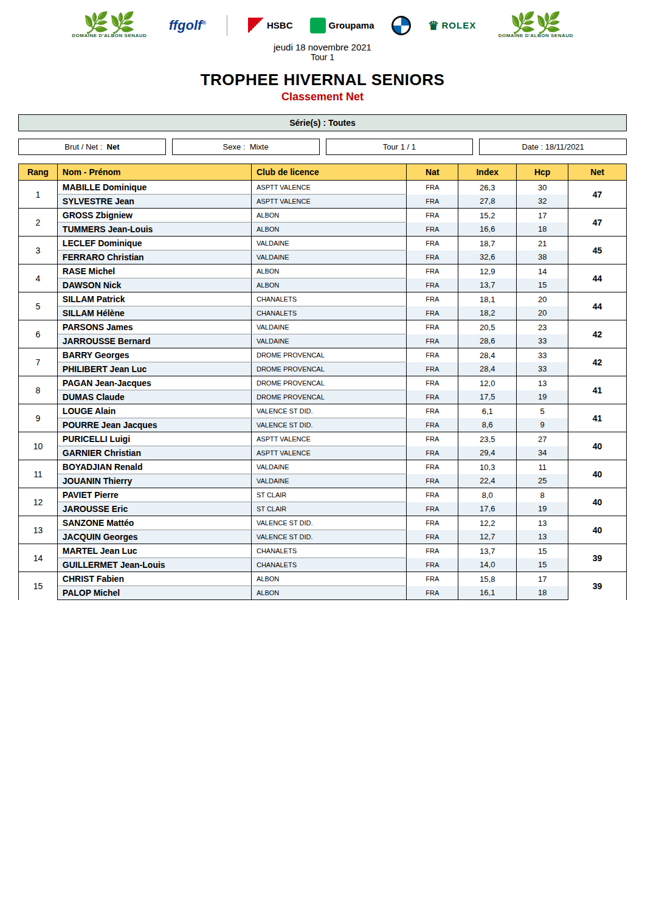🌿🌿
DOMAINE D'ALBON SENAUD
ffgolf®
HSBC
Groupama
♛ ROLEX
🌿🌿
DOMAINE D'ALBON SENAUD
jeudi 18 novembre 2021
Tour 1
TROPHEE HIVERNAL SENIORS
Classement Net
Série(s) : Toutes
Brut / Net : Net
Sexe : Mixte
Tour 1 / 1
Date : 18/11/2021
| Rang | Nom - Prénom | Club de licence | Nat | Index | Hcp | Net |
| --- | --- | --- | --- | --- | --- | --- |
| 1 | MABILLE Dominique | ASPTT VALENCE | FRA | 26,3 | 30 | 47 |
| SYLVESTRE Jean | ASPTT VALENCE | FRA | 27,8 | 32 |
| 2 | GROSS Zbigniew | ALBON | FRA | 15,2 | 17 | 47 |
| TUMMERS Jean-Louis | ALBON | FRA | 16,6 | 18 |
| 3 | LECLEF Dominique | VALDAINE | FRA | 18,7 | 21 | 45 |
| FERRARO Christian | VALDAINE | FRA | 32,6 | 38 |
| 4 | RASE Michel | ALBON | FRA | 12,9 | 14 | 44 |
| DAWSON Nick | ALBON | FRA | 13,7 | 15 |
| 5 | SILLAM Patrick | CHANALETS | FRA | 18,1 | 20 | 44 |
| SILLAM Hélène | CHANALETS | FRA | 18,2 | 20 |
| 6 | PARSONS James | VALDAINE | FRA | 20,5 | 23 | 42 |
| JARROUSSE Bernard | VALDAINE | FRA | 28,6 | 33 |
| 7 | BARRY Georges | DROME PROVENCAL | FRA | 28,4 | 33 | 42 |
| PHILIBERT Jean Luc | DROME PROVENCAL | FRA | 28,4 | 33 |
| 8 | PAGAN Jean-Jacques | DROME PROVENCAL | FRA | 12,0 | 13 | 41 |
| DUMAS Claude | DROME PROVENCAL | FRA | 17,5 | 19 |
| 9 | LOUGE Alain | VALENCE ST DID. | FRA | 6,1 | 5 | 41 |
| POURRE Jean Jacques | VALENCE ST DID. | FRA | 8,6 | 9 |
| 10 | PURICELLI Luigi | ASPTT VALENCE | FRA | 23,5 | 27 | 40 |
| GARNIER Christian | ASPTT VALENCE | FRA | 29,4 | 34 |
| 11 | BOYADJIAN Renald | VALDAINE | FRA | 10,3 | 11 | 40 |
| JOUANIN Thierry | VALDAINE | FRA | 22,4 | 25 |
| 12 | PAVIET Pierre | ST CLAIR | FRA | 8,0 | 8 | 40 |
| JAROUSSE Eric | ST CLAIR | FRA | 17,6 | 19 |
| 13 | SANZONE Mattéo | VALENCE ST DID. | FRA | 12,2 | 13 | 40 |
| JACQUIN Georges | VALENCE ST DID. | FRA | 12,7 | 13 |
| 14 | MARTEL Jean Luc | CHANALETS | FRA | 13,7 | 15 | 39 |
| GUILLERMET Jean-Louis | CHANALETS | FRA | 14,0 | 15 |
| 15 | CHRIST Fabien | ALBON | FRA | 15,8 | 17 | 39 |
| PALOP Michel | ALBON | FRA | 16,1 | 18 |